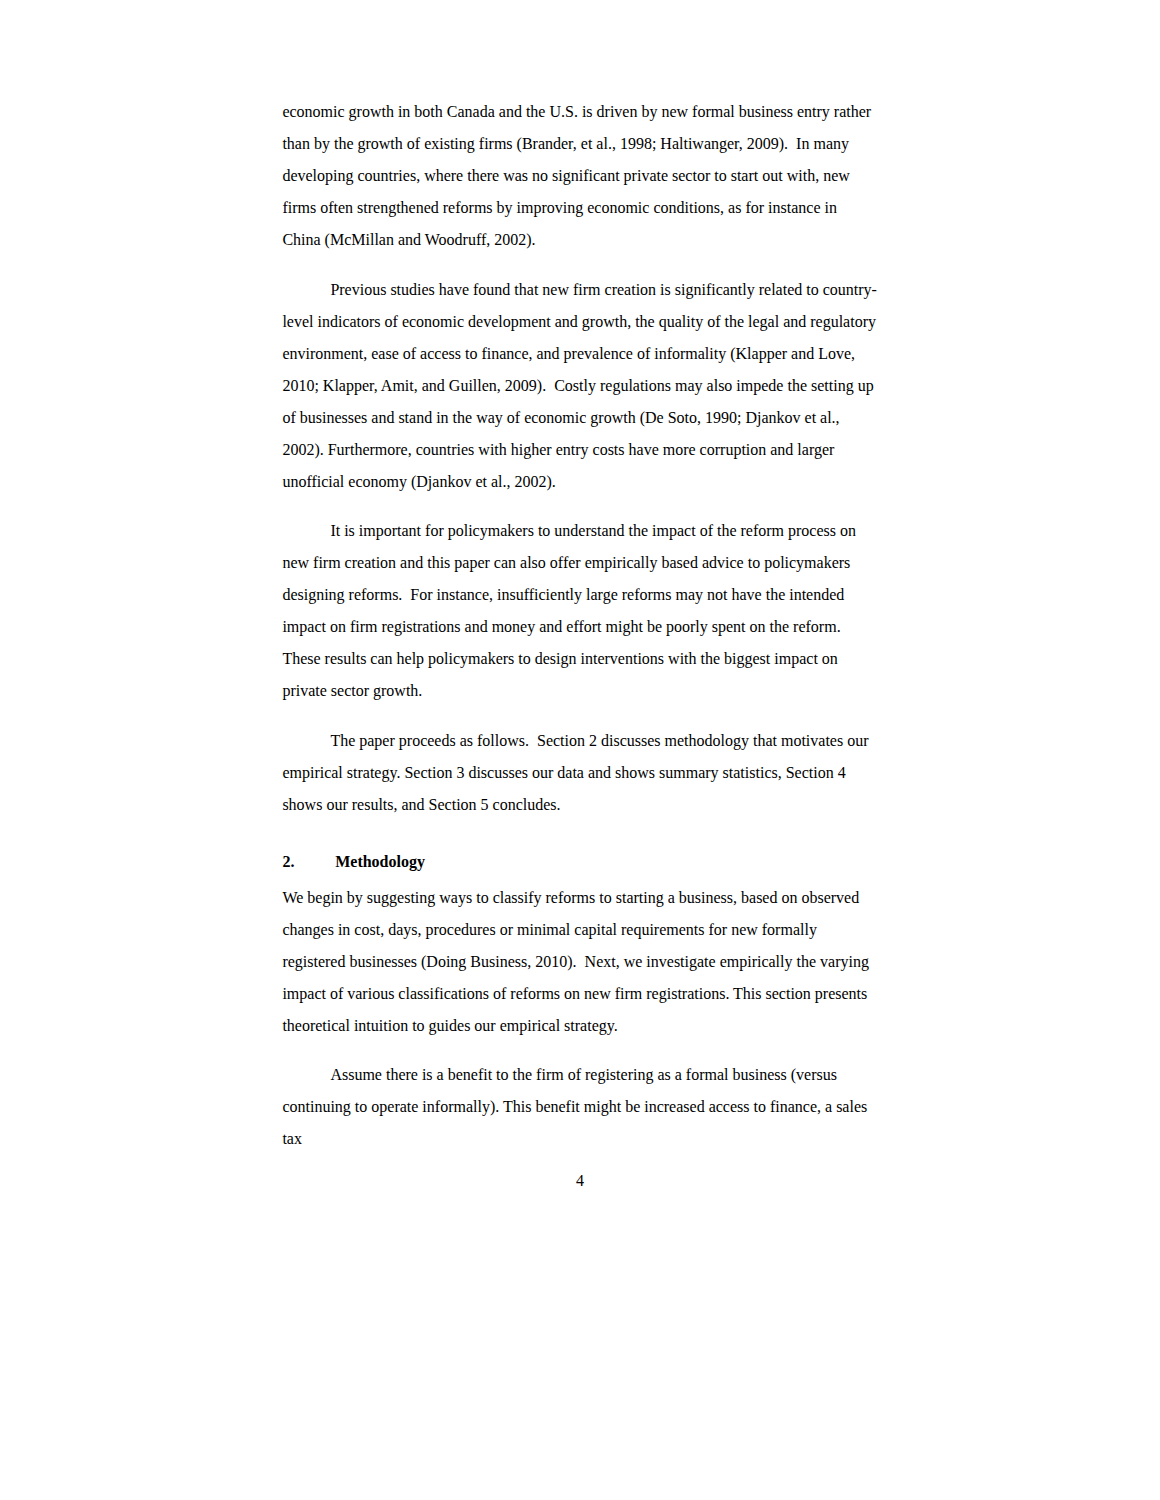economic growth in both Canada and the U.S. is driven by new formal business entry rather than by the growth of existing firms (Brander, et al., 1998; Haltiwanger, 2009). In many developing countries, where there was no significant private sector to start out with, new firms often strengthened reforms by improving economic conditions, as for instance in China (McMillan and Woodruff, 2002).
Previous studies have found that new firm creation is significantly related to country-level indicators of economic development and growth, the quality of the legal and regulatory environment, ease of access to finance, and prevalence of informality (Klapper and Love, 2010; Klapper, Amit, and Guillen, 2009). Costly regulations may also impede the setting up of businesses and stand in the way of economic growth (De Soto, 1990; Djankov et al., 2002). Furthermore, countries with higher entry costs have more corruption and larger unofficial economy (Djankov et al., 2002).
It is important for policymakers to understand the impact of the reform process on new firm creation and this paper can also offer empirically based advice to policymakers designing reforms. For instance, insufficiently large reforms may not have the intended impact on firm registrations and money and effort might be poorly spent on the reform. These results can help policymakers to design interventions with the biggest impact on private sector growth.
The paper proceeds as follows. Section 2 discusses methodology that motivates our empirical strategy. Section 3 discusses our data and shows summary statistics, Section 4 shows our results, and Section 5 concludes.
2. Methodology
We begin by suggesting ways to classify reforms to starting a business, based on observed changes in cost, days, procedures or minimal capital requirements for new formally registered businesses (Doing Business, 2010). Next, we investigate empirically the varying impact of various classifications of reforms on new firm registrations. This section presents theoretical intuition to guides our empirical strategy.
Assume there is a benefit to the firm of registering as a formal business (versus continuing to operate informally). This benefit might be increased access to finance, a sales tax
4